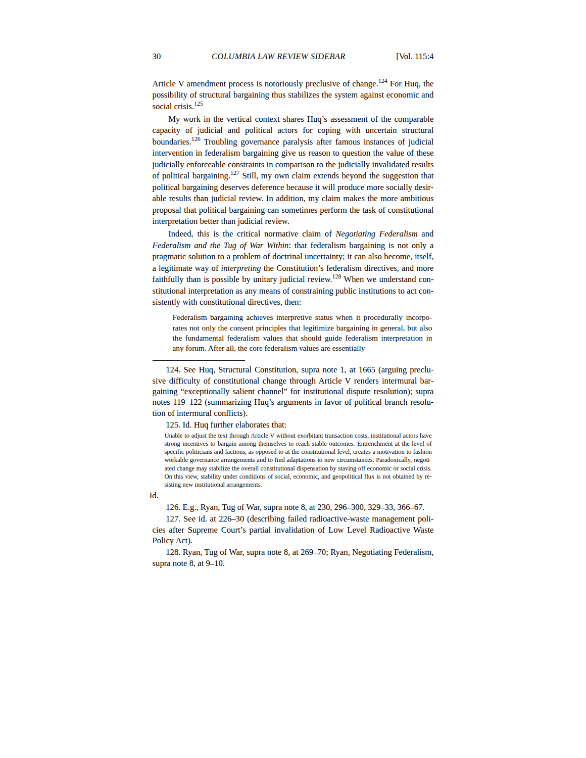30 COLUMBIA LAW REVIEW SIDEBAR [Vol. 115:4
Article V amendment process is notoriously preclusive of change.124 For Huq, the possibility of structural bargaining thus stabilizes the system against economic and social crisis.125
My work in the vertical context shares Huq’s assessment of the comparable capacity of judicial and political actors for coping with uncertain structural boundaries.126 Troubling governance paralysis after famous instances of judicial intervention in federalism bargaining give us reason to question the value of these judicially enforceable constraints in comparison to the judicially invalidated results of political bargaining.127 Still, my own claim extends beyond the suggestion that political bargaining deserves deference because it will produce more socially desirable results than judicial review. In addition, my claim makes the more ambitious proposal that political bargaining can sometimes perform the task of constitutional interpretation better than judicial review.
Indeed, this is the critical normative claim of Negotiating Federalism and Federalism and the Tug of War Within: that federalism bargaining is not only a pragmatic solution to a problem of doctrinal uncertainty; it can also become, itself, a legitimate way of interpreting the Constitution’s federalism directives, and more faithfully than is possible by unitary judicial review.128 When we understand constitutional interpretation as any means of constraining public institutions to act consistently with constitutional directives, then:
Federalism bargaining achieves interpretive status when it procedurally incorporates not only the consent principles that legitimize bargaining in general, but also the fundamental federalism values that should guide federalism interpretation in any forum. After all, the core federalism values are essentially
124. See Huq, Structural Constitution, supra note 1, at 1665 (arguing preclusive difficulty of constitutional change through Article V renders intermural bargaining “exceptionally salient channel” for institutional dispute resolution); supra notes 119–122 (summarizing Huq’s arguments in favor of political branch resolution of intermural conflicts).
125. Id. Huq further elaborates that:
Unable to adjust the text through Article V without exorbitant transaction costs, institutional actors have strong incentives to bargain among themselves to reach stable outcomes. Entrenchment at the level of specific politicians and factions, as opposed to at the constitutional level, creates a motivation to fashion workable governance arrangements and to find adaptations to new circumstances. Paradoxically, negotiated change may stabilize the overall constitutional dispensation by staving off economic or social crisis. On this view, stability under conditions of social, economic, and geopolitical flux is not obtained by resisting new institutional arrangements.
Id.
126. E.g., Ryan, Tug of War, supra note 8, at 230, 296–300, 329–33, 366–67.
127. See id. at 226–30 (describing failed radioactive-waste management policies after Supreme Court’s partial invalidation of Low Level Radioactive Waste Policy Act).
128. Ryan, Tug of War, supra note 8, at 269–70; Ryan, Negotiating Federalism, supra note 8, at 9–10.